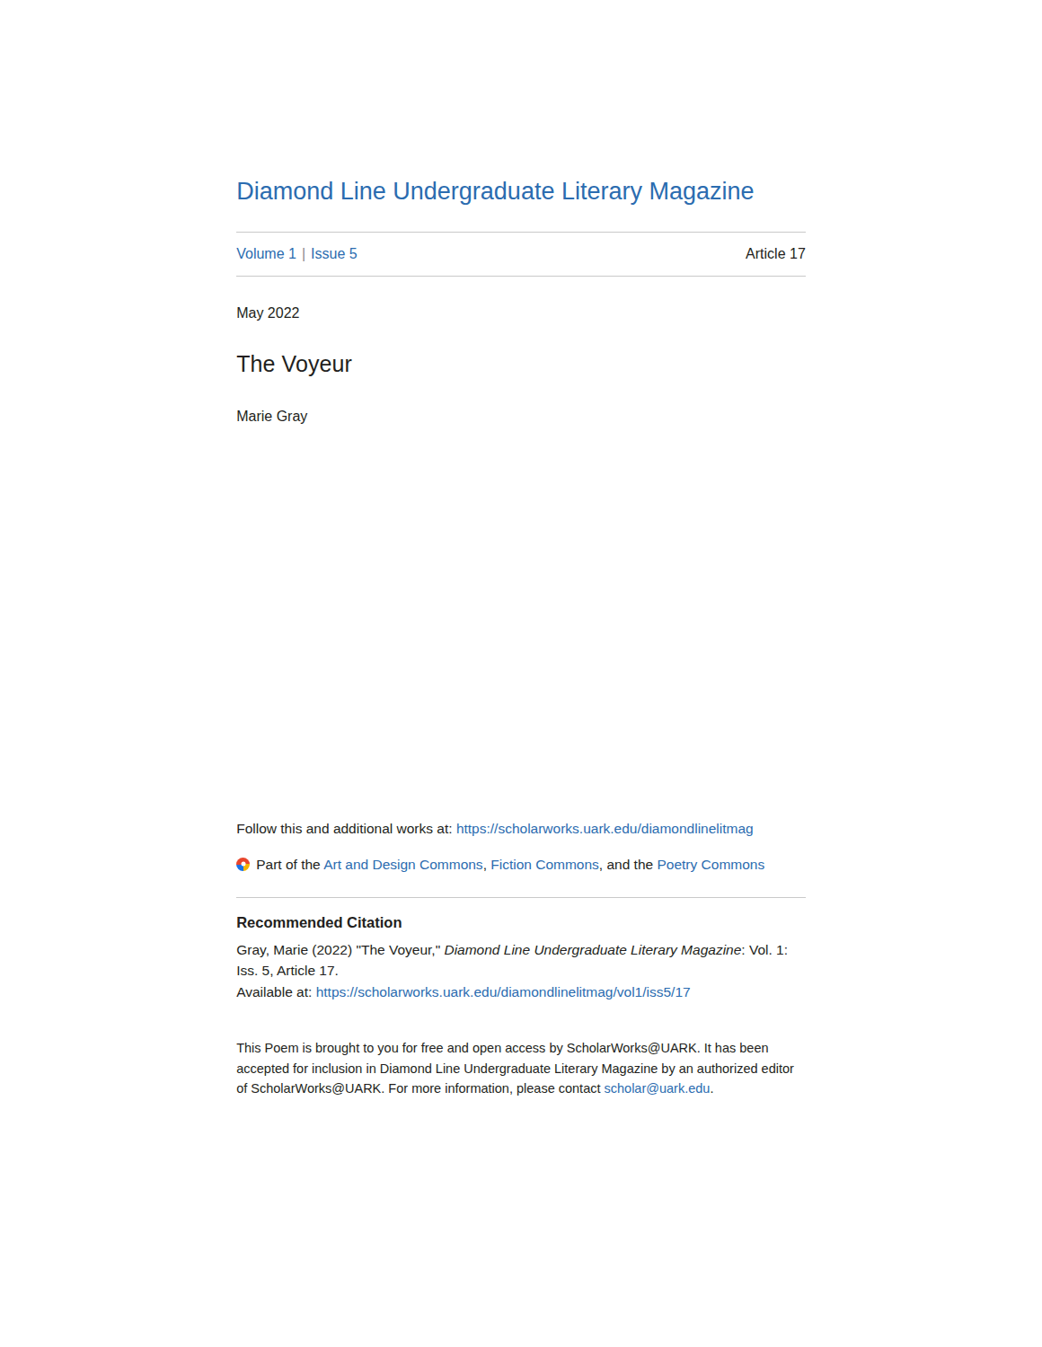Diamond Line Undergraduate Literary Magazine
Volume 1|Issue 5
Article 17
May 2022
The Voyeur
Marie Gray
Follow this and additional works at: https://scholarworks.uark.edu/diamondlinelitmag
Part of the Art and Design Commons, Fiction Commons, and the Poetry Commons
Recommended Citation
Gray, Marie (2022) "The Voyeur," Diamond Line Undergraduate Literary Magazine: Vol. 1: Iss. 5, Article 17.
Available at: https://scholarworks.uark.edu/diamondlinelitmag/vol1/iss5/17
This Poem is brought to you for free and open access by ScholarWorks@UARK. It has been accepted for inclusion in Diamond Line Undergraduate Literary Magazine by an authorized editor of ScholarWorks@UARK. For more information, please contact scholar@uark.edu.